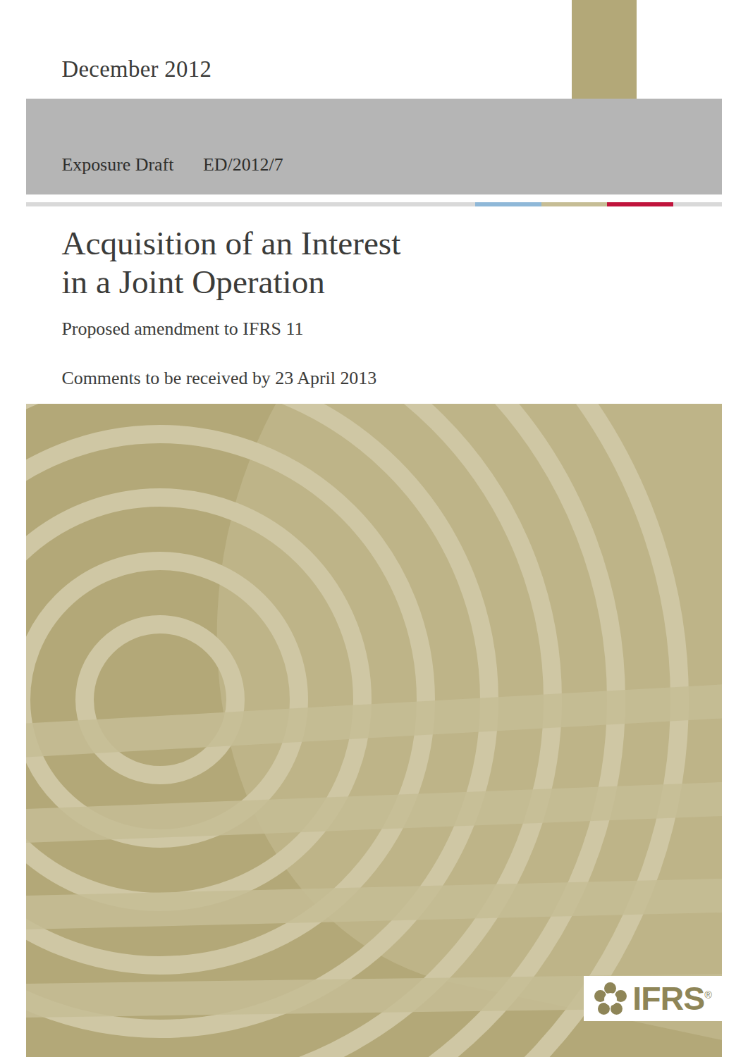December 2012
Exposure Draft ED/2012/7
Acquisition of an Interest
in a Joint Operation
Proposed amendment to IFRS 11
Comments to be received by 23 April 2013
IFRS®